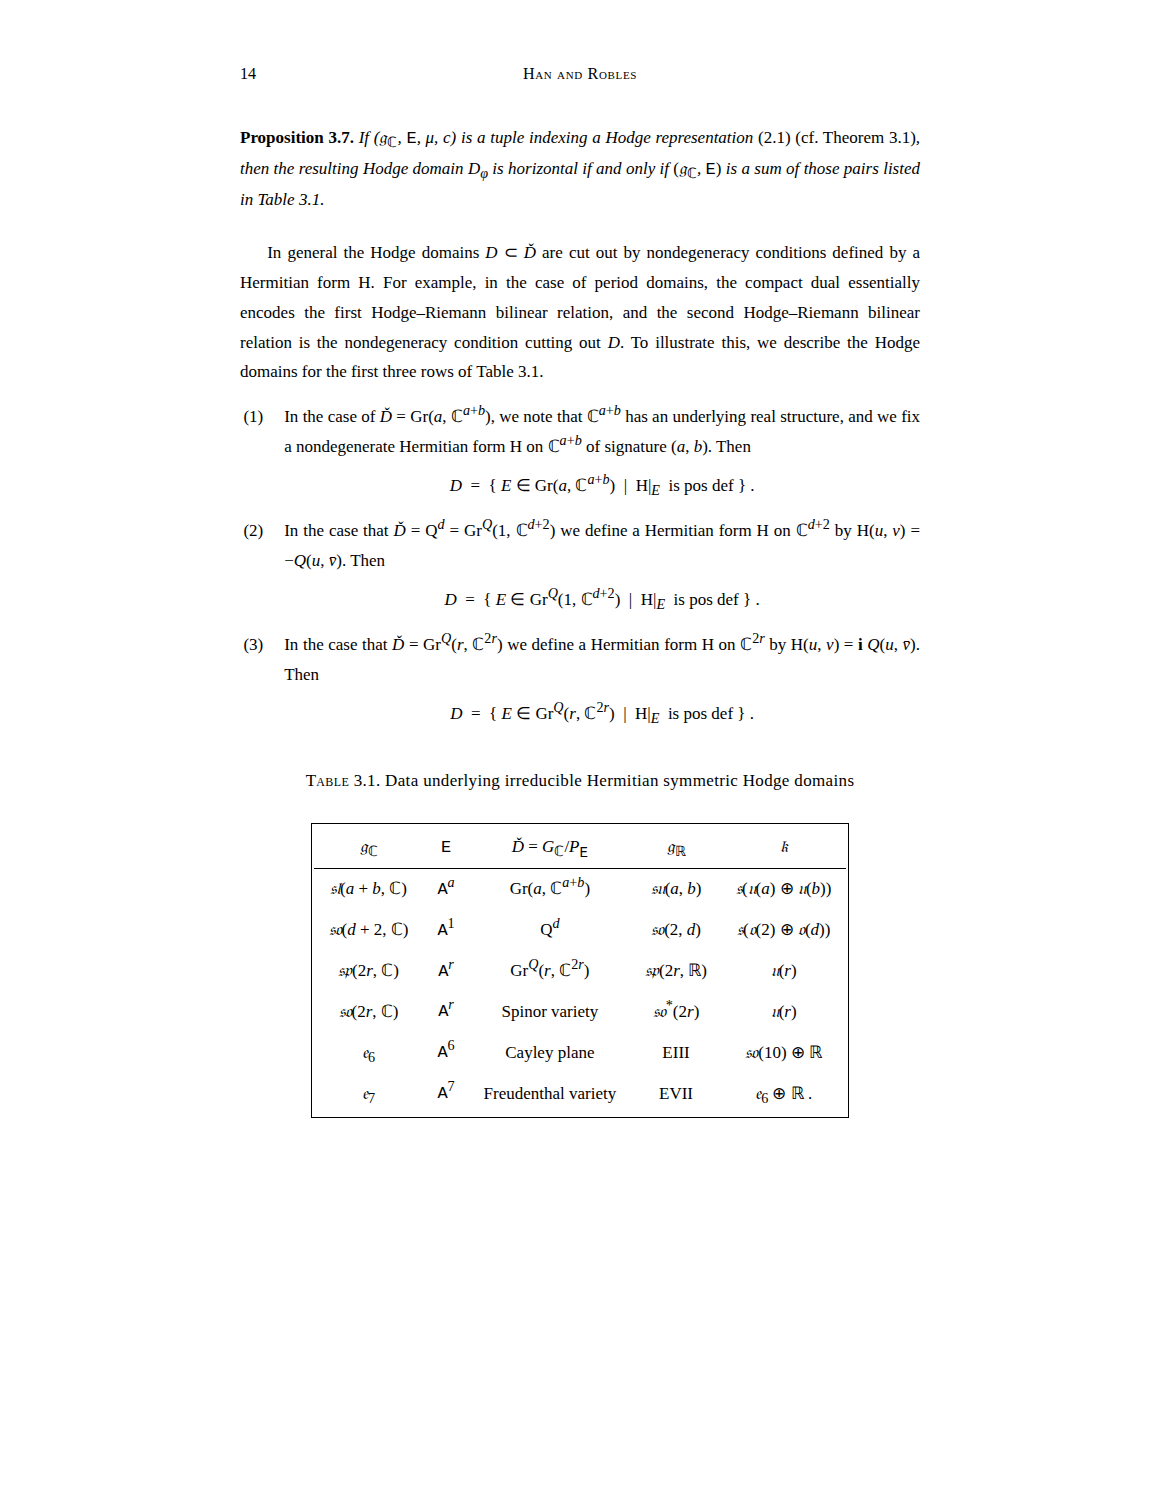14 Han and Robles
Proposition 3.7. If (𝔤ℂ, E, μ, c) is a tuple indexing a Hodge representation (2.1) (cf. Theorem 3.1), then the resulting Hodge domain Dφ is horizontal if and only if (𝔤ℂ, E) is a sum of those pairs listed in Table 3.1.
In general the Hodge domains D ⊂ Ď are cut out by nondegeneracy conditions defined by a Hermitian form H. For example, in the case of period domains, the compact dual essentially encodes the first Hodge–Riemann bilinear relation, and the second Hodge–Riemann bilinear relation is the nondegeneracy condition cutting out D. To illustrate this, we describe the Hodge domains for the first three rows of Table 3.1.
In the case of Ď = Gr(a, ℂa+b), we note that ℂa+b has an underlying real structure, and we fix a nondegenerate Hermitian form H on ℂa+b of signature (a, b). Then
D = { E ∈ Gr(a, ℂa+b) | H|E is pos def } .
In the case that Ď = Qd = GrQ(1, ℂd+2) we define a Hermitian form H on ℂd+2 by H(u, v) = −Q(u, v̄). Then
D = { E ∈ GrQ(1, ℂd+2) | H|E is pos def } .
In the case that Ď = GrQ(r, ℂ2r) we define a Hermitian form H on ℂ2r by H(u, v) = i Q(u, v̄). Then
D = { E ∈ GrQ(r, ℂ2r) | H|E is pos def } .
Table 3.1. Data underlying irreducible Hermitian symmetric Hodge domains
| 𝔤 ℂ | E | Ď = G ℂ / P E | 𝔤 ℝ | 𝔨 |
| --- | --- | --- | --- | --- |
| 𝔰𝔩 ( a + b , ℂ ) | A a | Gr( a , ℂ a + b ) | 𝔰𝔲 ( a , b ) | 𝔰 ( 𝔲 ( a ) ⊕ 𝔲 ( b )) |
| 𝔰𝔬 ( d + 2, ℂ ) | A 1 | Q d | 𝔰𝔬 (2, d ) | 𝔰 ( 𝔬 (2) ⊕ 𝔬 ( d )) |
| 𝔰𝔭 (2 r , ℂ ) | A r | Gr Q ( r , ℂ 2 r ) | 𝔰𝔭 (2 r , ℝ ) | 𝔲 ( r ) |
| 𝔰𝔬 (2 r , ℂ ) | A r | Spinor variety | 𝔰𝔬 * (2 r ) | 𝔲 ( r ) |
| 𝔢 6 | A 6 | Cayley plane | EIII | 𝔰𝔬 (10) ⊕ ℝ |
| 𝔢 7 | A 7 | Freudenthal variety | EVII | 𝔢 6 ⊕ ℝ . |